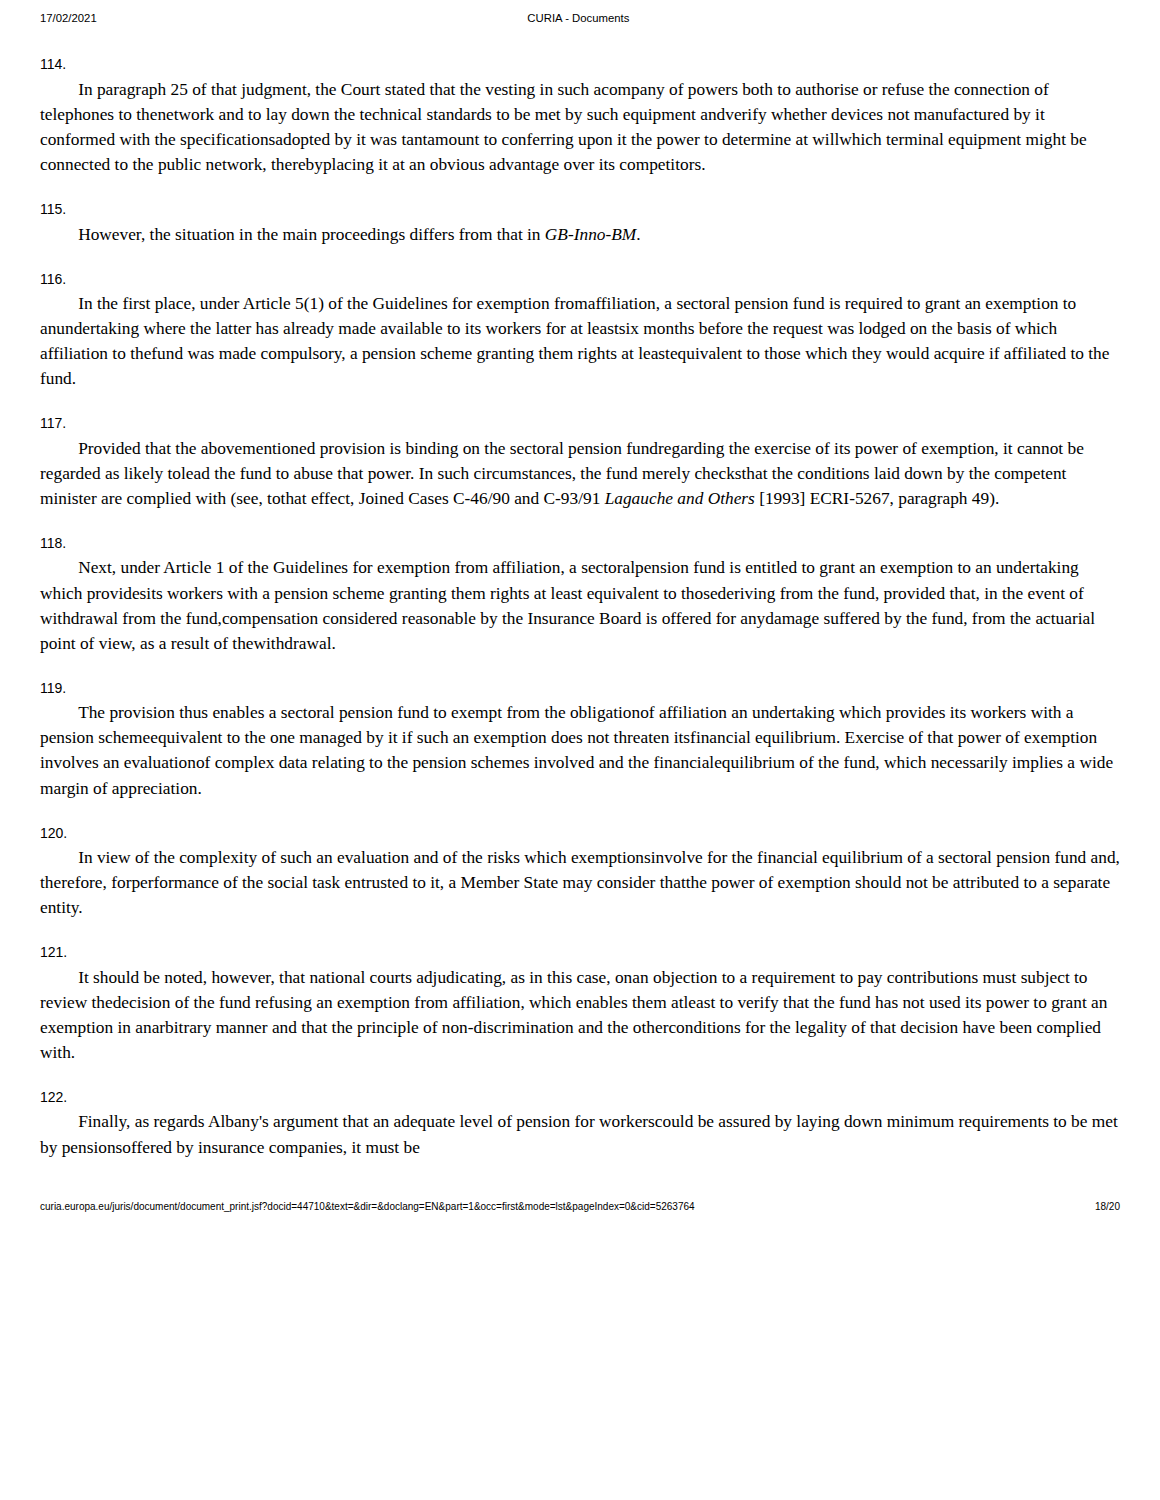17/02/2021
CURIA - Documents
114.
In paragraph 25 of that judgment, the Court stated that the vesting in such acompany of powers both to authorise or refuse the connection of telephones to thenetwork and to lay down the technical standards to be met by such equipment andverify whether devices not manufactured by it conformed with the specificationsadopted by it was tantamount to conferring upon it the power to determine at willwhich terminal equipment might be connected to the public network, therebyplacing it at an obvious advantage over its competitors.
115.
However, the situation in the main proceedings differs from that in GB-Inno-BM.
116.
In the first place, under Article 5(1) of the Guidelines for exemption fromaffiliation, a sectoral pension fund is required to grant an exemption to anundertaking where the latter has already made available to its workers for at leastsix months before the request was lodged on the basis of which affiliation to thefund was made compulsory, a pension scheme granting them rights at leastequivalent to those which they would acquire if affiliated to the fund.
117.
Provided that the abovementioned provision is binding on the sectoral pension fundregarding the exercise of its power of exemption, it cannot be regarded as likely tolead the fund to abuse that power. In such circumstances, the fund merely checksthat the conditions laid down by the competent minister are complied with (see, tothat effect, Joined Cases C-46/90 and C-93/91 Lagauche and Others [1993] ECRI-5267, paragraph 49).
118.
Next, under Article 1 of the Guidelines for exemption from affiliation, a sectoralpension fund is entitled to grant an exemption to an undertaking which providesits workers with a pension scheme granting them rights at least equivalent to thosederiving from the fund, provided that, in the event of withdrawal from the fund,compensation considered reasonable by the Insurance Board is offered for anydamage suffered by the fund, from the actuarial point of view, as a result of thewithdrawal.
119.
The provision thus enables a sectoral pension fund to exempt from the obligationof affiliation an undertaking which provides its workers with a pension schemeequivalent to the one managed by it if such an exemption does not threaten itsfinancial equilibrium. Exercise of that power of exemption involves an evaluationof complex data relating to the pension schemes involved and the financialequilibrium of the fund, which necessarily implies a wide margin of appreciation.
120.
In view of the complexity of such an evaluation and of the risks which exemptionsinvolve for the financial equilibrium of a sectoral pension fund and, therefore, forperformance of the social task entrusted to it, a Member State may consider thatthe power of exemption should not be attributed to a separate entity.
121.
It should be noted, however, that national courts adjudicating, as in this case, onan objection to a requirement to pay contributions must subject to review thedecision of the fund refusing an exemption from affiliation, which enables them atleast to verify that the fund has not used its power to grant an exemption in anarbitrary manner and that the principle of non-discrimination and the otherconditions for the legality of that decision have been complied with.
122.
Finally, as regards Albany's argument that an adequate level of pension for workerscould be assured by laying down minimum requirements to be met by pensionsoffered by insurance companies, it must be
curia.europa.eu/juris/document/document_print.jsf?docid=44710&text=&dir=&doclang=EN&part=1&occ=first&mode=lst&pageIndex=0&cid=5263764
18/20